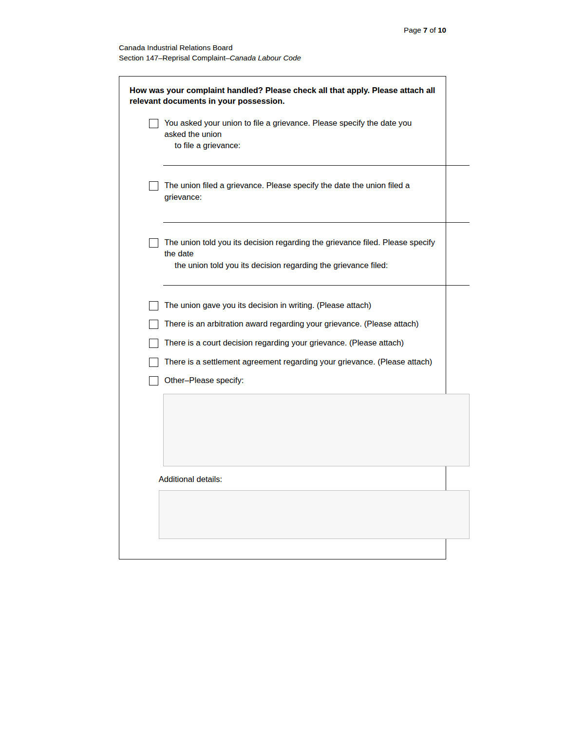Page 7 of 10
Canada Industrial Relations Board
Section 147–Reprisal Complaint–Canada Labour Code
How was your complaint handled? Please check all that apply. Please attach all relevant documents in your possession.
You asked your union to file a grievance. Please specify the date you asked the unionto file a grievance:
The union filed a grievance. Please specify the date the union filed a grievance:
The union told you its decision regarding the grievance filed. Please specify the datethe union told you its decision regarding the grievance filed:
The union gave you its decision in writing. (Please attach)
There is an arbitration award regarding your grievance. (Please attach)
There is a court decision regarding your grievance. (Please attach)
There is a settlement agreement regarding your grievance. (Please attach)
Other–Please specify:
Additional details: